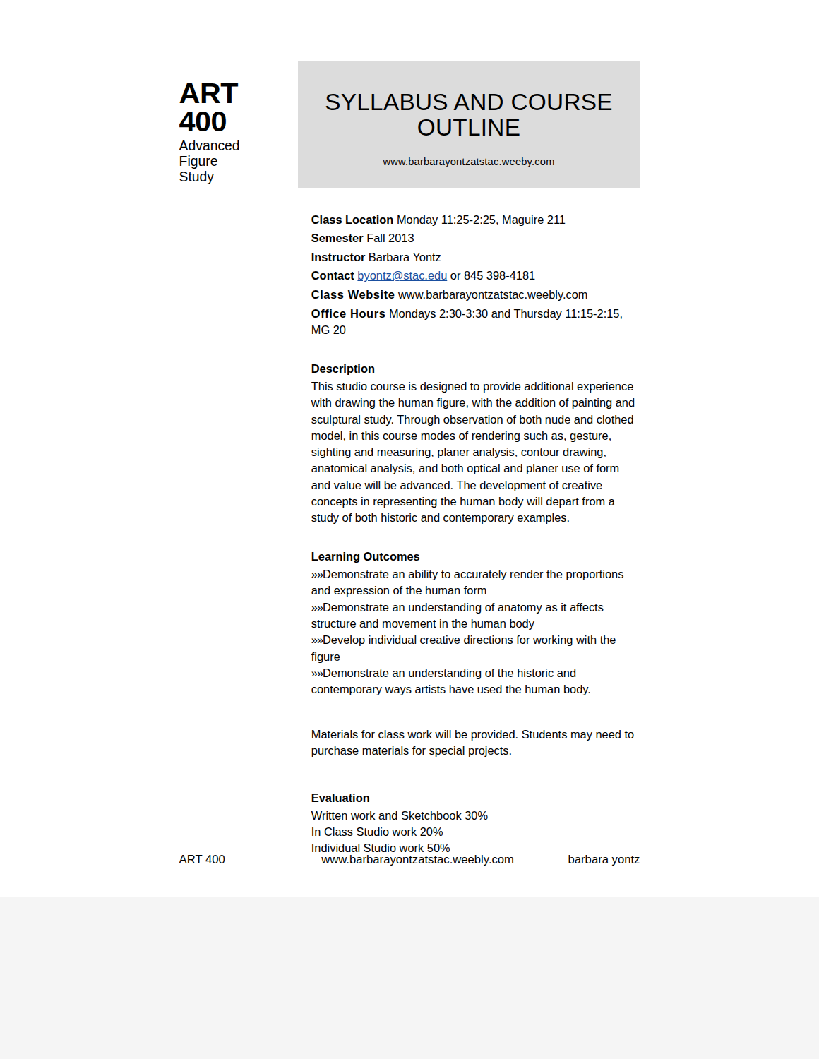ART
400
Advanced
Figure
Study
SYLLABUS AND COURSE OUTLINE
www.barbarayontzatstac.weeby.com
Class Location Monday 11:25-2:25, Maguire 211
Semester Fall 2013
Instructor Barbara Yontz
Contact byontz@stac.edu or 845 398-4181
Class Website www.barbarayontzatstac.weebly.com
Office Hours Mondays 2:30-3:30 and Thursday 11:15-2:15, MG 20
Description
This studio course is designed to provide additional experience with drawing the human figure, with the addition of painting and sculptural study. Through observation of both nude and clothed model, in this course modes of rendering such as, gesture, sighting and measuring, planer analysis, contour drawing, anatomical analysis, and both optical and planer use of form and value will be advanced. The development of creative concepts in representing the human body will depart from a study of both historic and contemporary examples.
Learning Outcomes
»»Demonstrate an ability to accurately render the proportions and expression of the human form
»»Demonstrate an understanding of anatomy as it affects structure and movement in the human body
»»Develop individual creative directions for working with the figure
»»Demonstrate an understanding of the historic and contemporary ways artists have used the human body.
Materials for class work will be provided. Students may need to purchase materials for special projects.
Evaluation
Written work and Sketchbook 30%
In Class Studio work 20%
Individual Studio work 50%
ART 400
www.barbarayontzatstac.weebly.com
barbara yontz